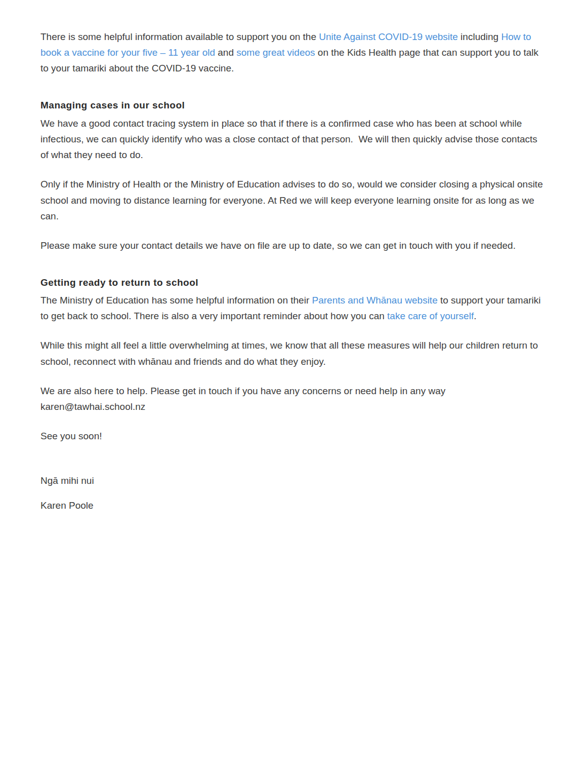There is some helpful information available to support you on the Unite Against COVID-19 website including How to book a vaccine for your five – 11 year old and some great videos on the Kids Health page that can support you to talk to your tamariki about the COVID-19 vaccine.
Managing cases in our school
We have a good contact tracing system in place so that if there is a confirmed case who has been at school while infectious, we can quickly identify who was a close contact of that person. We will then quickly advise those contacts of what they need to do.
Only if the Ministry of Health or the Ministry of Education advises to do so, would we consider closing a physical onsite school and moving to distance learning for everyone. At Red we will keep everyone learning onsite for as long as we can.
Please make sure your contact details we have on file are up to date, so we can get in touch with you if needed.
Getting ready to return to school
The Ministry of Education has some helpful information on their Parents and Whānau website to support your tamariki to get back to school. There is also a very important reminder about how you can take care of yourself.
While this might all feel a little overwhelming at times, we know that all these measures will help our children return to school, reconnect with whānau and friends and do what they enjoy.
We are also here to help. Please get in touch if you have any concerns or need help in any way karen@tawhai.school.nz
See you soon!
Ngā mihi nui
Karen Poole